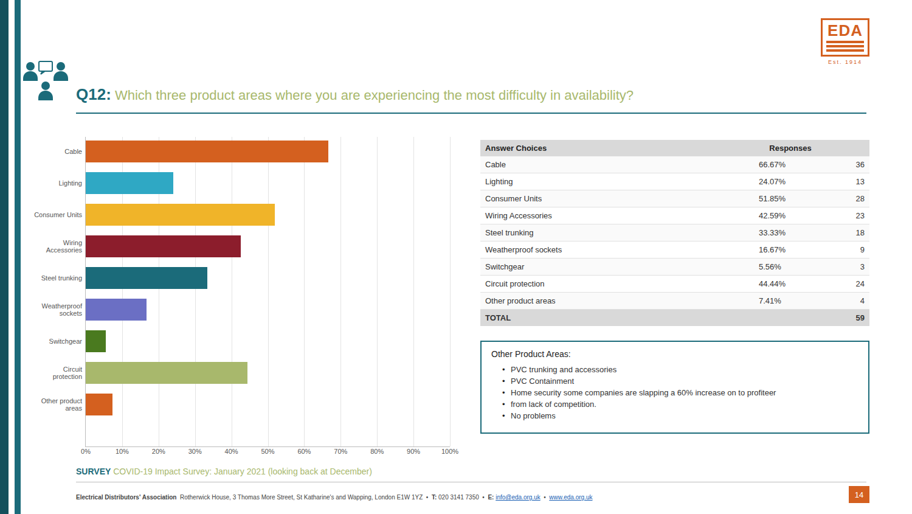EDA SURVEYS
EDA
Est. 1914
Q12: Which three product areas where you are experiencing the most difficulty in availability?
Cable
Lighting
Consumer Units
Wiring
Accessories
Steel trunking
Weatherproof
sockets
Switchgear
Circuit
protection
Other product
areas
0% 10% 20% 30% 40% 50% 60% 70% 80% 90% 100%
| Answer Choices | Responses | |
| --- | --- | --- |
| Cable | 66.67% | 36 |
| Lighting | 24.07% | 13 |
| Consumer Units | 51.85% | 28 |
| Wiring Accessories | 42.59% | 23 |
| Steel trunking | 33.33% | 18 |
| Weatherproof sockets | 16.67% | 9 |
| Switchgear | 5.56% | 3 |
| Circuit protection | 44.44% | 24 |
| Other product areas | 7.41% | 4 |
| TOTAL | | 59 |
Other Product Areas:
PVC trunking and accessories
PVC Containment
Home security some companies are slapping a 60% increase on to profiteer
from lack of competition.
No problems
SURVEY COVID-19 Impact Survey: January 2021 (looking back at December)
Electrical Distributors' Association Rotherwick House, 3 Thomas More Street, St Katharine's and Wapping, London E1W 1YZ • T: 020 3141 7350 • E: info@eda.org.uk • www.eda.org.uk
14